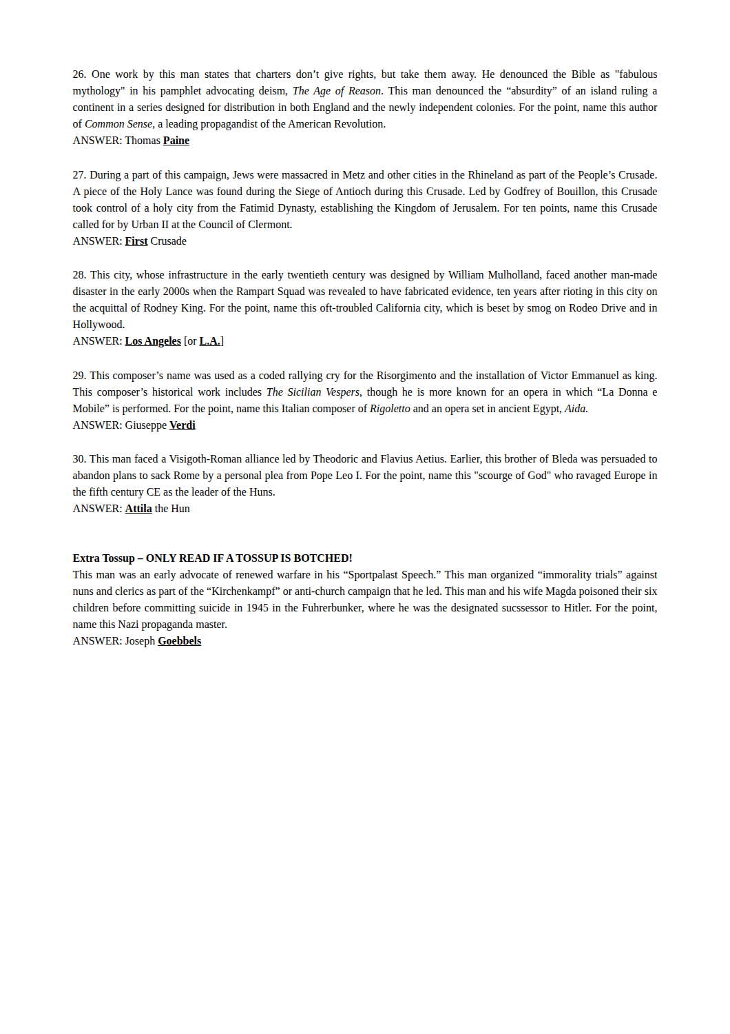26. One work by this man states that charters don’t give rights, but take them away. He denounced the Bible as "fabulous mythology" in his pamphlet advocating deism, The Age of Reason. This man denounced the “absurdity” of an island ruling a continent in a series designed for distribution in both England and the newly independent colonies. For the point, name this author of Common Sense, a leading propagandist of the American Revolution.
ANSWER: Thomas Paine
27. During a part of this campaign, Jews were massacred in Metz and other cities in the Rhineland as part of the People’s Crusade. A piece of the Holy Lance was found during the Siege of Antioch during this Crusade. Led by Godfrey of Bouillon, this Crusade took control of a holy city from the Fatimid Dynasty, establishing the Kingdom of Jerusalem. For ten points, name this Crusade called for by Urban II at the Council of Clermont.
ANSWER: First Crusade
28. This city, whose infrastructure in the early twentieth century was designed by William Mulholland, faced another man-made disaster in the early 2000s when the Rampart Squad was revealed to have fabricated evidence, ten years after rioting in this city on the acquittal of Rodney King. For the point, name this oft-troubled California city, which is beset by smog on Rodeo Drive and in Hollywood.
ANSWER: Los Angeles [or L.A.]
29. This composer’s name was used as a coded rallying cry for the Risorgimento and the installation of Victor Emmanuel as king. This composer’s historical work includes The Sicilian Vespers, though he is more known for an opera in which “La Donna e Mobile” is performed. For the point, name this Italian composer of Rigoletto and an opera set in ancient Egypt, Aida.
ANSWER: Giuseppe Verdi
30. This man faced a Visigoth-Roman alliance led by Theodoric and Flavius Aetius. Earlier, this brother of Bleda was persuaded to abandon plans to sack Rome by a personal plea from Pope Leo I. For the point, name this "scourge of God" who ravaged Europe in the fifth century CE as the leader of the Huns.
ANSWER: Attila the Hun
Extra Tossup – ONLY READ IF A TOSSUP IS BOTCHED!
This man was an early advocate of renewed warfare in his “Sportpalast Speech.” This man organized “immorality trials” against nuns and clerics as part of the “Kirchenkampf” or anti-church campaign that he led. This man and his wife Magda poisoned their six children before committing suicide in 1945 in the Fuhrerbunker, where he was the designated sucssessor to Hitler. For the point, name this Nazi propaganda master.
ANSWER: Joseph Goebbels